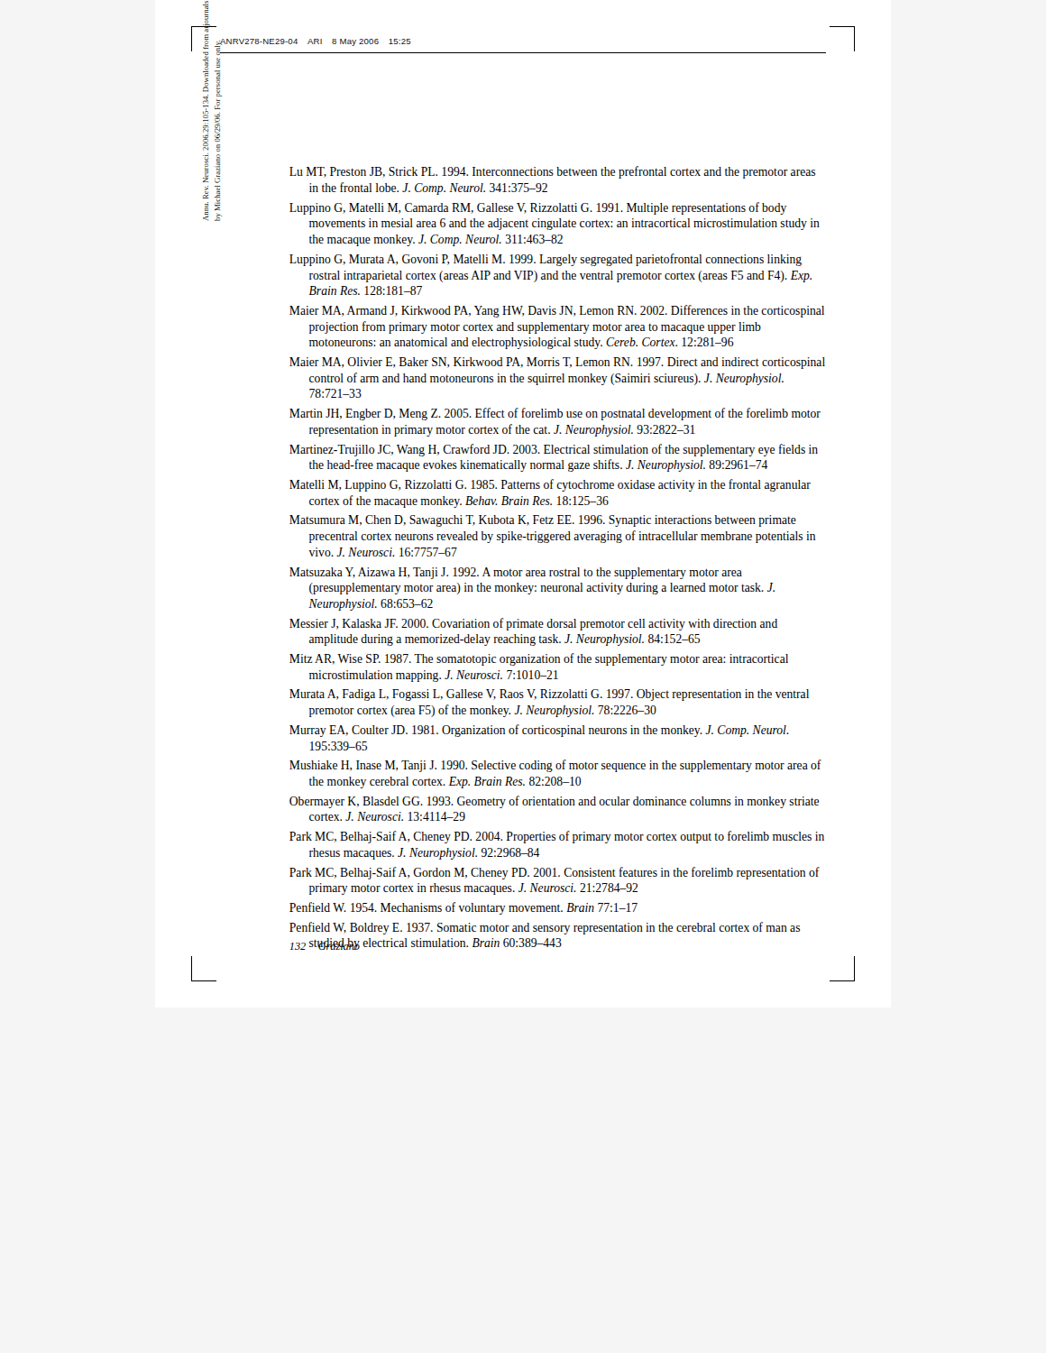ANRV278-NE29-04 ARI 8 May 200615:25
Annu. Rev. Neurosci. 2006.29:105-134. Downloaded from arjournals.annualreviews.org
by Michael Graziano on 06/29/06. For personal use only.
Lu MT, Preston JB, Strick PL. 1994. Interconnections between the prefrontal cortex and the premotor areas in the frontal lobe. J. Comp. Neurol. 341:375–92
Luppino G, Matelli M, Camarda RM, Gallese V, Rizzolatti G. 1991. Multiple representations of body movements in mesial area 6 and the adjacent cingulate cortex: an intracortical microstimulation study in the macaque monkey. J. Comp. Neurol. 311:463–82
Luppino G, Murata A, Govoni P, Matelli M. 1999. Largely segregated parietofrontal connections linking rostral intraparietal cortex (areas AIP and VIP) and the ventral premotor cortex (areas F5 and F4). Exp. Brain Res. 128:181–87
Maier MA, Armand J, Kirkwood PA, Yang HW, Davis JN, Lemon RN. 2002. Differences in the corticospinal projection from primary motor cortex and supplementary motor area to macaque upper limb motoneurons: an anatomical and electrophysiological study. Cereb. Cortex. 12:281–96
Maier MA, Olivier E, Baker SN, Kirkwood PA, Morris T, Lemon RN. 1997. Direct and indirect corticospinal control of arm and hand motoneurons in the squirrel monkey (Saimiri sciureus). J. Neurophysiol. 78:721–33
Martin JH, Engber D, Meng Z. 2005. Effect of forelimb use on postnatal development of the forelimb motor representation in primary motor cortex of the cat. J. Neurophysiol. 93:2822–31
Martinez-Trujillo JC, Wang H, Crawford JD. 2003. Electrical stimulation of the supplementary eye fields in the head-free macaque evokes kinematically normal gaze shifts. J. Neurophysiol. 89:2961–74
Matelli M, Luppino G, Rizzolatti G. 1985. Patterns of cytochrome oxidase activity in the frontal agranular cortex of the macaque monkey. Behav. Brain Res. 18:125–36
Matsumura M, Chen D, Sawaguchi T, Kubota K, Fetz EE. 1996. Synaptic interactions between primate precentral cortex neurons revealed by spike-triggered averaging of intracellular membrane potentials in vivo. J. Neurosci. 16:7757–67
Matsuzaka Y, Aizawa H, Tanji J. 1992. A motor area rostral to the supplementary motor area (presupplementary motor area) in the monkey: neuronal activity during a learned motor task. J. Neurophysiol. 68:653–62
Messier J, Kalaska JF. 2000. Covariation of primate dorsal premotor cell activity with direction and amplitude during a memorized-delay reaching task. J. Neurophysiol. 84:152–65
Mitz AR, Wise SP. 1987. The somatotopic organization of the supplementary motor area: intracortical microstimulation mapping. J. Neurosci. 7:1010–21
Murata A, Fadiga L, Fogassi L, Gallese V, Raos V, Rizzolatti G. 1997. Object representation in the ventral premotor cortex (area F5) of the monkey. J. Neurophysiol. 78:2226–30
Murray EA, Coulter JD. 1981. Organization of corticospinal neurons in the monkey. J. Comp. Neurol. 195:339–65
Mushiake H, Inase M, Tanji J. 1990. Selective coding of motor sequence in the supplementary motor area of the monkey cerebral cortex. Exp. Brain Res. 82:208–10
Obermayer K, Blasdel GG. 1993. Geometry of orientation and ocular dominance columns in monkey striate cortex. J. Neurosci. 13:4114–29
Park MC, Belhaj-Saif A, Cheney PD. 2004. Properties of primary motor cortex output to forelimb muscles in rhesus macaques. J. Neurophysiol. 92:2968–84
Park MC, Belhaj-Saif A, Gordon M, Cheney PD. 2001. Consistent features in the forelimb representation of primary motor cortex in rhesus macaques. J. Neurosci. 21:2784–92
Penfield W. 1954. Mechanisms of voluntary movement. Brain 77:1–17
Penfield W, Boldrey E. 1937. Somatic motor and sensory representation in the cerebral cortex of man as studied by electrical stimulation. Brain 60:389–443
132 Graziano